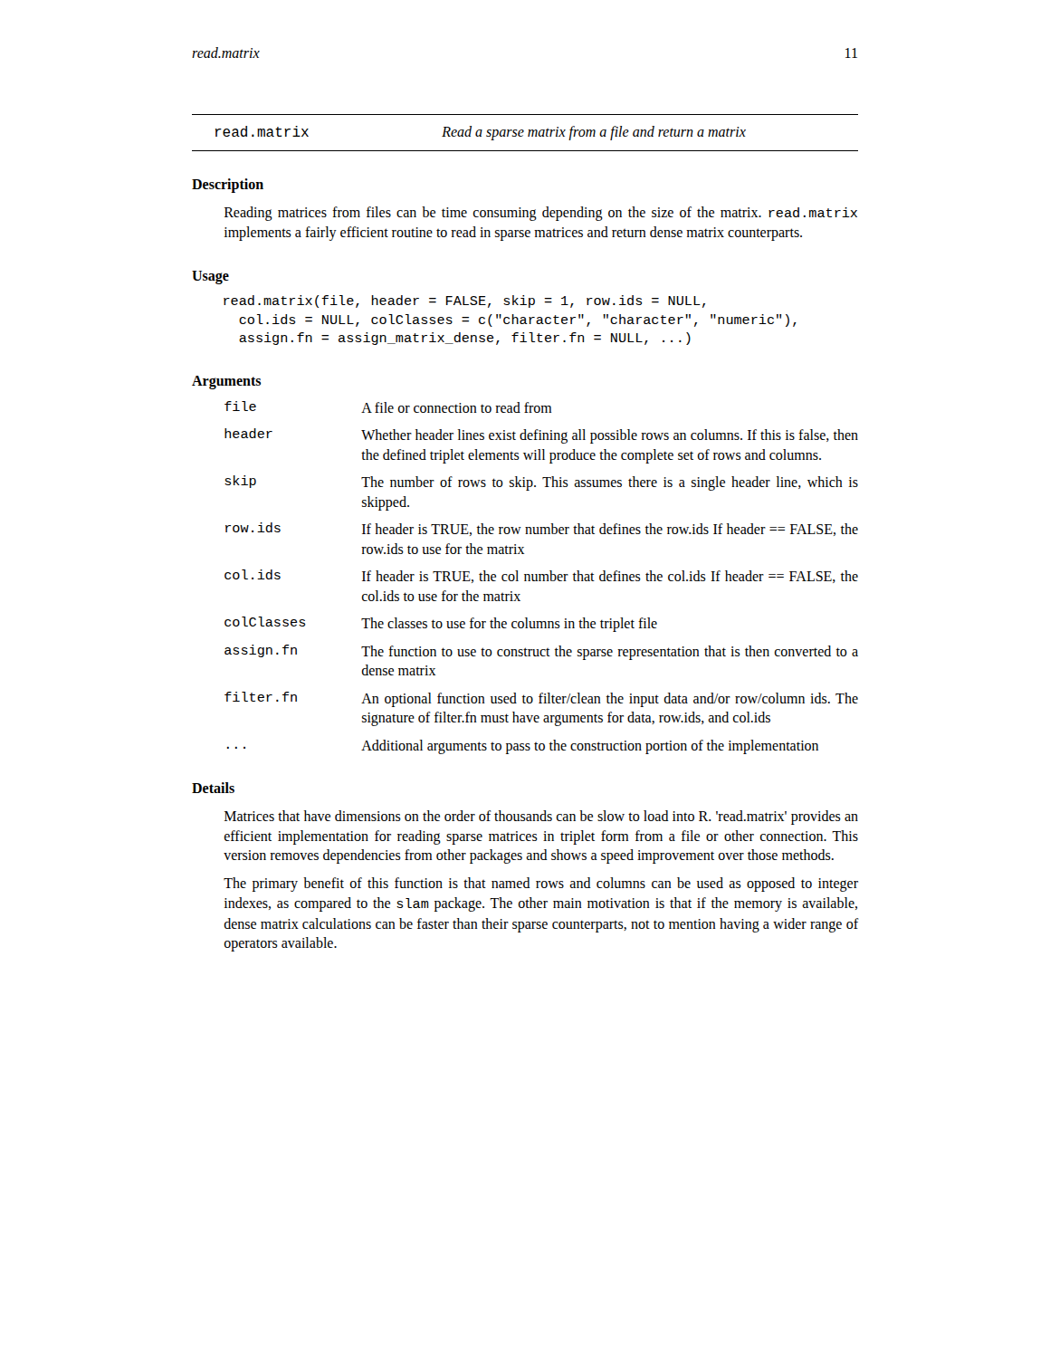read.matrix 11
read.matrix Read a sparse matrix from a file and return a matrix
Description
Reading matrices from files can be time consuming depending on the size of the matrix. read.matrix implements a fairly efficient routine to read in sparse matrices and return dense matrix counterparts.
Usage
read.matrix(file, header = FALSE, skip = 1, row.ids = NULL,
  col.ids = NULL, colClasses = c("character", "character", "numeric"),
  assign.fn = assign_matrix_dense, filter.fn = NULL, ...)
Arguments
file
A file or connection to read from
header
Whether header lines exist defining all possible rows an columns. If this is false, then the defined triplet elements will produce the complete set of rows and columns.
skip
The number of rows to skip. This assumes there is a single header line, which is skipped.
row.ids
If header is TRUE, the row number that defines the row.ids If header == FALSE, the row.ids to use for the matrix
col.ids
If header is TRUE, the col number that defines the col.ids If header == FALSE, the col.ids to use for the matrix
colClasses
The classes to use for the columns in the triplet file
assign.fn
The function to use to construct the sparse representation that is then converted to a dense matrix
filter.fn
An optional function used to filter/clean the input data and/or row/column ids. The signature of filter.fn must have arguments for data, row.ids, and col.ids
...
Additional arguments to pass to the construction portion of the implementation
Details
Matrices that have dimensions on the order of thousands can be slow to load into R. 'read.matrix' provides an efficient implementation for reading sparse matrices in triplet form from a file or other connection. This version removes dependencies from other packages and shows a speed improvement over those methods.
The primary benefit of this function is that named rows and columns can be used as opposed to integer indexes, as compared to the slam package. The other main motivation is that if the memory is available, dense matrix calculations can be faster than their sparse counterparts, not to mention having a wider range of operators available.